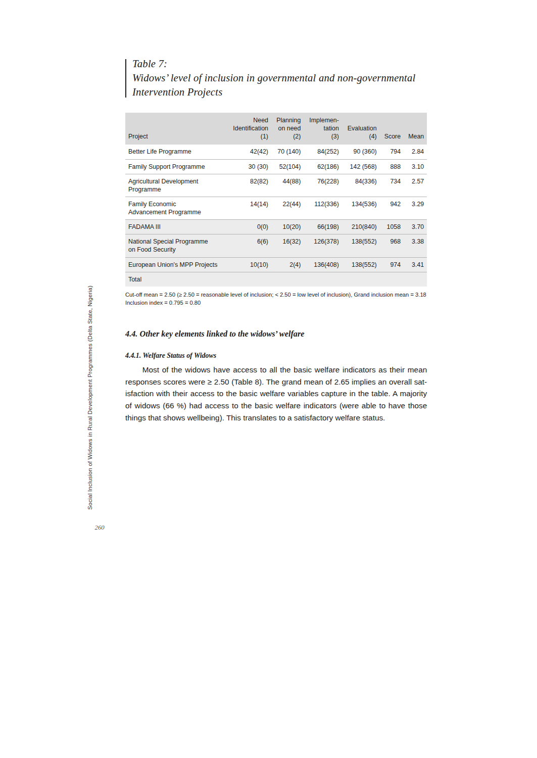Table 7:
Widows’ level of inclusion in governmental and non-governmen­tal Intervention Projects
| Project | Need Identification (1) | Planning on need (2) | Implemen- tation (3) | Evaluation (4) | Score | Mean |
| --- | --- | --- | --- | --- | --- | --- |
| Better Life Programme | 42(42) | 70 (140) | 84(252) | 90 (360) | 794 | 2.84 |
| Family Support Programme | 30 (30) | 52(104) | 62(186) | 142 (568) | 888 | 3.10 |
| Agricultural Development Programme | 82(82) | 44(88) | 76(228) | 84(336) | 734 | 2.57 |
| Family Economic Advancement Programme | 14(14) | 22(44) | 112(336) | 134(536) | 942 | 3.29 |
| FADAMA III | 0(0) | 10(20) | 66(198) | 210(840) | 1058 | 3.70 |
| National Special Programme on Food Security | 6(6) | 16(32) | 126(378) | 138(552) | 968 | 3.38 |
| European Union's MPP Projects | 10(10) | 2(4) | 136(408) | 138(552) | 974 | 3.41 |
| Total | | | | | | |
Cut-off mean = 2.50 (≥ 2.50 = reasonable level of inclusion; < 2.50 = low level of inclusion), Grand inclusion mean = 3.18
Inclusion index = 0.795 = 0.80
4.4. Other key elements linked to the widows’ welfare
4.4.1. Welfare Status of Widows
Most of the widows have access to all the basic welfare indicators as their mean responses scores were ≥ 2.50 (Table 8). The grand mean of 2.65 implies an overall satisfaction with their access to the basic welfare variables capture in the table. A majority of widows (66 %) had access to the basic welfare indicators (were able to have those things that shows wellbeing). This translates to a satisfactory welfare status.
Social Inclusion of Widows in Rural Development Programmes (Delta State, Nigeria)
260